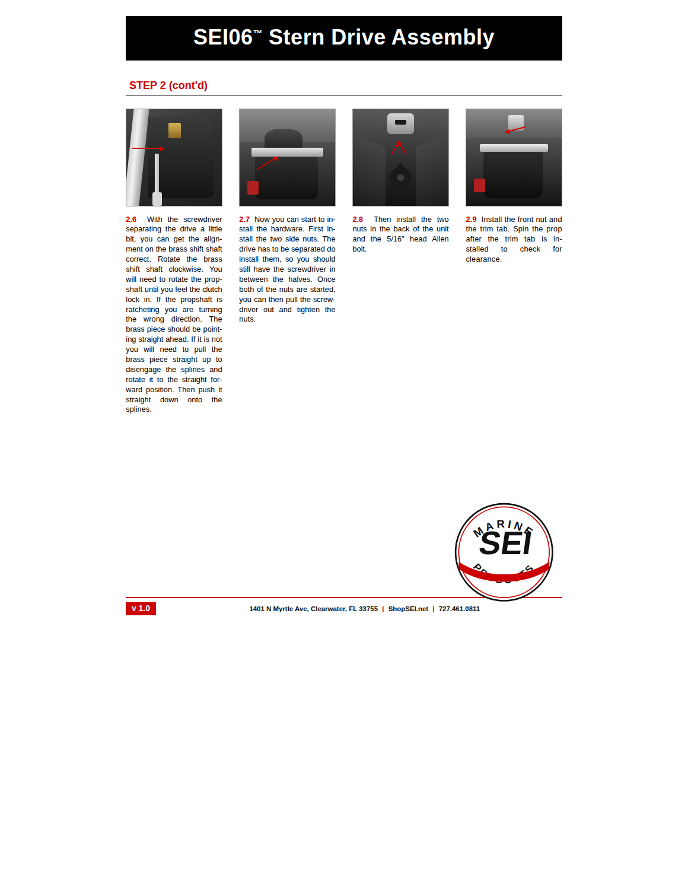SEI06™ Stern Drive Assembly
STEP 2 (cont'd)
2.6 With the screwdriver separating the drive a little bit, you can get the alignment on the brass shift shaft correct. Rotate the brass shift shaft clockwise. You will need to rotate the propshaft until you feel the clutch lock in. If the propshaft is ratcheting you are turning the wrong direction. The brass piece should be pointing straight ahead. If it is not you will need to pull the brass piece straight up to disengage the splines and rotate it to the straight forward position. Then push it straight down onto the splines.
2.7 Now you can start to install the hardware. First install the two side nuts. The drive has to be separated do install them, so you should still have the screwdriver in between the halves. Once both of the nuts are started, you can then pull the screwdriver out and tighten the nuts.
2.8 Then install the two nuts in the back of the unit and the 5/16" head Allen bolt.
2.9 Install the front nut and the trim tab. Spin the prop after the trim tab is installed to check for clearance.
MARINE PRODUCTS SEI
v 1.0
1401 N Myrtle Ave, Clearwater, FL 33755 | ShopSEI.net | 727.461.0811